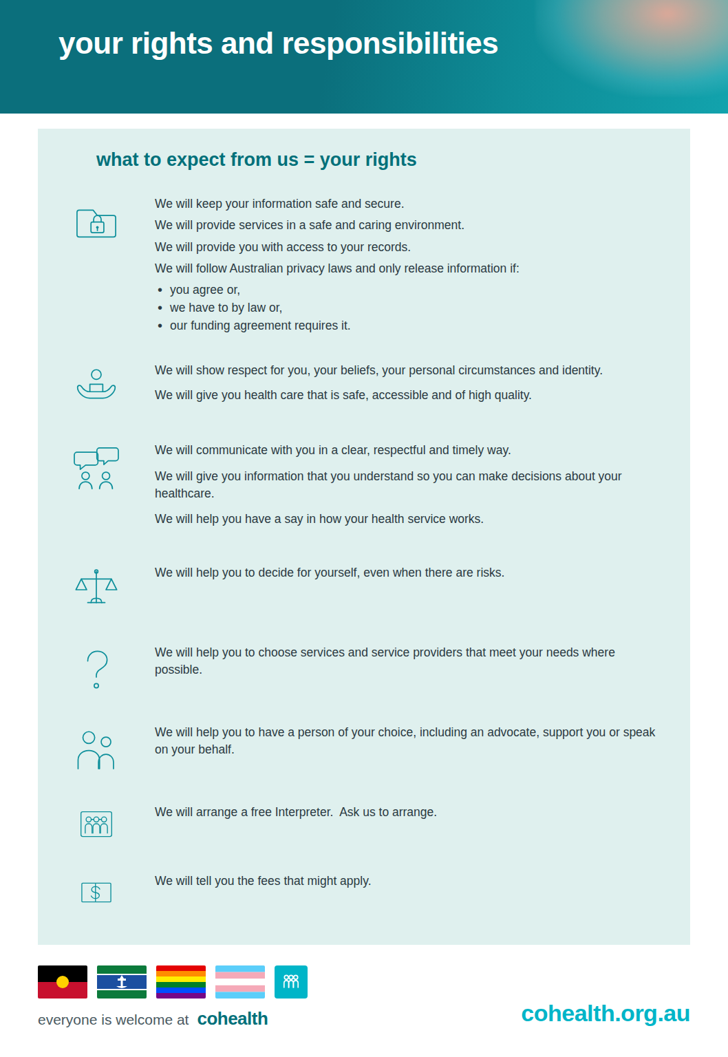your rights and responsibilities
what to expect from us = your rights
We will keep your information safe and secure.
We will provide services in a safe and caring environment.
We will provide you with access to your records.
We will follow Australian privacy laws and only release information if:
you agree or,
we have to by law or,
our funding agreement requires it.
We will show respect for you, your beliefs, your personal circumstances and identity.
We will give you health care that is safe, accessible and of high quality.
We will communicate with you in a clear, respectful and timely way.
We will give you information that you understand so you can make decisions about your healthcare.
We will help you have a say in how your health service works.
We will help you to decide for yourself, even when there are risks.
We will help you to choose services and service providers that meet your needs where possible.
We will help you to have a person of your choice, including an advocate, support you or speak on your behalf.
We will arrange a free Interpreter. Ask us to arrange.
We will tell you the fees that might apply.
everyone is welcome at cohealth
cohealth.org.au